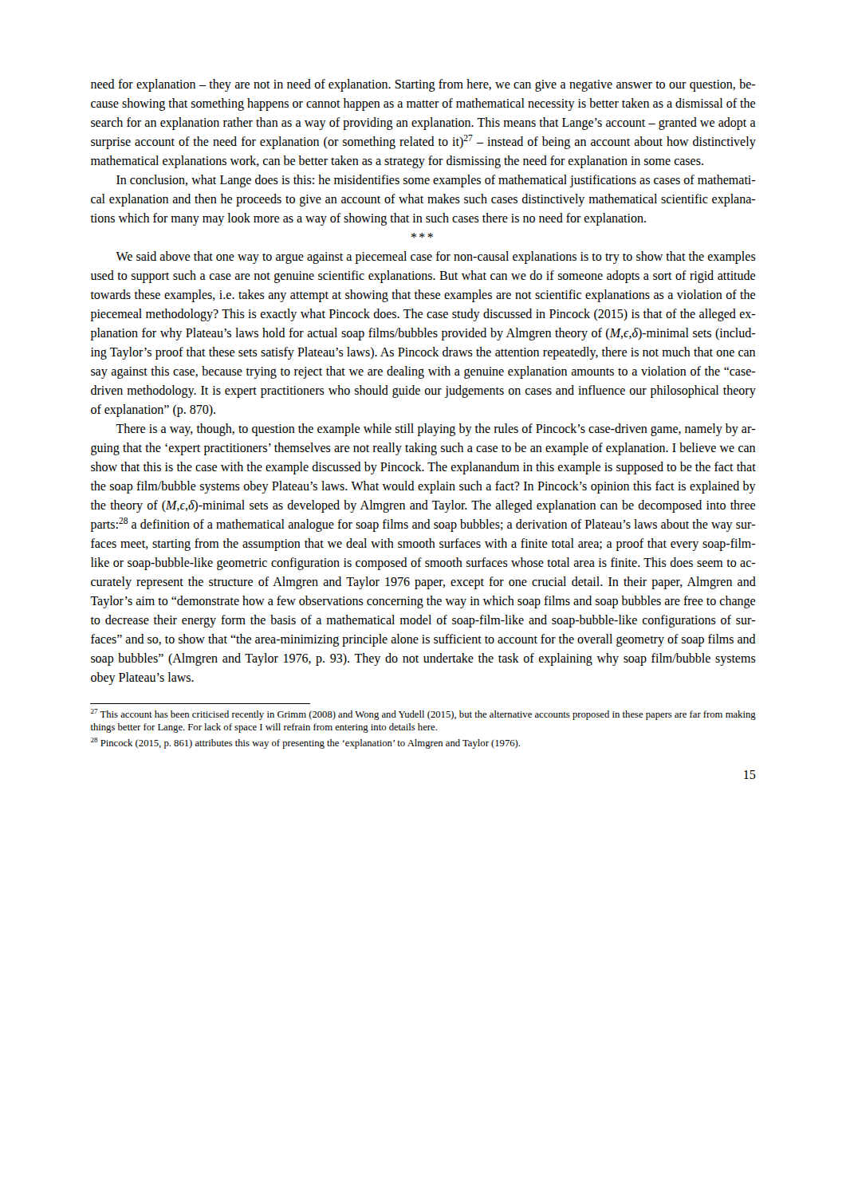need for explanation – they are not in need of explanation. Starting from here, we can give a negative answer to our question, because showing that something happens or cannot happen as a matter of mathematical necessity is better taken as a dismissal of the search for an explanation rather than as a way of providing an explanation. This means that Lange’s account – granted we adopt a surprise account of the need for explanation (or something related to it)27 – instead of being an account about how distinctively mathematical explanations work, can be better taken as a strategy for dismissing the need for explanation in some cases.
In conclusion, what Lange does is this: he misidentifies some examples of mathematical justifications as cases of mathematical explanation and then he proceeds to give an account of what makes such cases distinctively mathematical scientific explanations which for many may look more as a way of showing that in such cases there is no need for explanation.
***
We said above that one way to argue against a piecemeal case for non-causal explanations is to try to show that the examples used to support such a case are not genuine scientific explanations. But what can we do if someone adopts a sort of rigid attitude towards these examples, i.e. takes any attempt at showing that these examples are not scientific explanations as a violation of the piecemeal methodology? This is exactly what Pincock does. The case study discussed in Pincock (2015) is that of the alleged explanation for why Plateau’s laws hold for actual soap films/bubbles provided by Almgren theory of (M,ϵ,δ)-minimal sets (including Taylor’s proof that these sets satisfy Plateau’s laws). As Pincock draws the attention repeatedly, there is not much that one can say against this case, because trying to reject that we are dealing with a genuine explanation amounts to a violation of the “case-driven methodology. It is expert practitioners who should guide our judgements on cases and influence our philosophical theory of explanation” (p. 870).
There is a way, though, to question the example while still playing by the rules of Pincock’s case-driven game, namely by arguing that the ‘expert practitioners’ themselves are not really taking such a case to be an example of explanation. I believe we can show that this is the case with the example discussed by Pincock. The explanandum in this example is supposed to be the fact that the soap film/bubble systems obey Plateau’s laws. What would explain such a fact? In Pincock’s opinion this fact is explained by the theory of (M,ϵ,δ)-minimal sets as developed by Almgren and Taylor. The alleged explanation can be decomposed into three parts:28 a definition of a mathematical analogue for soap films and soap bubbles; a derivation of Plateau’s laws about the way surfaces meet, starting from the assumption that we deal with smooth surfaces with a finite total area; a proof that every soap-film-like or soap-bubble-like geometric configuration is composed of smooth surfaces whose total area is finite. This does seem to accurately represent the structure of Almgren and Taylor 1976 paper, except for one crucial detail. In their paper, Almgren and Taylor’s aim to “demonstrate how a few observations concerning the way in which soap films and soap bubbles are free to change to decrease their energy form the basis of a mathematical model of soap-film-like and soap-bubble-like configurations of surfaces” and so, to show that “the area-minimizing principle alone is sufficient to account for the overall geometry of soap films and soap bubbles” (Almgren and Taylor 1976, p. 93). They do not undertake the task of explaining why soap film/bubble systems obey Plateau’s laws.
27 This account has been criticised recently in Grimm (2008) and Wong and Yudell (2015), but the alternative accounts proposed in these papers are far from making things better for Lange. For lack of space I will refrain from entering into details here.
28 Pincock (2015, p. 861) attributes this way of presenting the ‘explanation’ to Almgren and Taylor (1976).
15